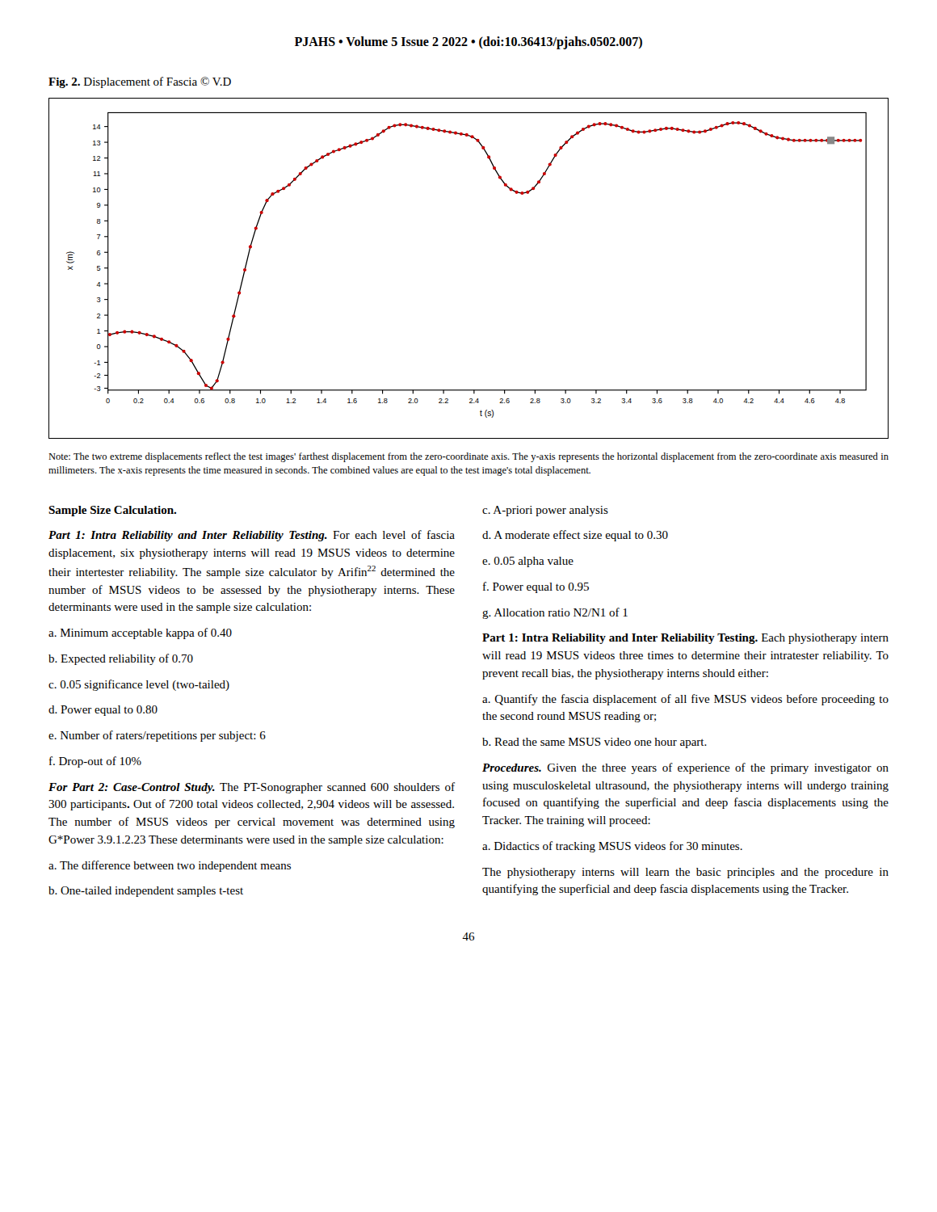PJAHS • Volume 5 Issue 2 2022 • (doi:10.36413/pjahs.0502.007)
Fig. 2. Displacement of Fascia © V.D
x (m) 14 13 12 11 10 9 8 7 6 5 4 3 2 1 0 -1 -2 -3 0 0.2 0.4 0.6 0.8 1.0 1.2 1.4 1.6 1.8 2.0 2.2 2.4 2.6 2.8 3.0 3.2 3.4 3.6 3.8 4.0 4.2 4.4 4.6 4.8 t (s)
Note: The two extreme displacements reflect the test images' farthest displacement from the zero-coordinate axis. The y-axis represents the horizontal displacement from the zero-coordinate axis measured in millimeters. The x-axis represents the time measured in seconds. The combined values are equal to the test image's total displacement.
Sample Size Calculation.
Part 1: Intra Reliability and Inter Reliability Testing. For each level of fascia displacement, six physiotherapy interns will read 19 MSUS videos to determine their intertester reliability. The sample size calculator by Arifin22 determined the number of MSUS videos to be assessed by the physiotherapy interns. These determinants were used in the sample size calculation:
a. Minimum acceptable kappa of 0.40
b. Expected reliability of 0.70
c. 0.05 significance level (two-tailed)
d. Power equal to 0.80
e. Number of raters/repetitions per subject: 6
f. Drop-out of 10%
For Part 2: Case-Control Study. The PT-Sonographer scanned 600 shoulders of 300 participants. Out of 7200 total videos collected, 2,904 videos will be assessed. The number of MSUS videos per cervical movement was determined using G*Power 3.9.1.2.23 These determinants were used in the sample size calculation:
a. The difference between two independent means
b. One-tailed independent samples t-test
c. A-priori power analysis
d. A moderate effect size equal to 0.30
e. 0.05 alpha value
f. Power equal to 0.95
g. Allocation ratio N2/N1 of 1
Part 1: Intra Reliability and Inter Reliability Testing. Each physiotherapy intern will read 19 MSUS videos three times to determine their intratester reliability. To prevent recall bias, the physiotherapy interns should either:
a. Quantify the fascia displacement of all five MSUS videos before proceeding to the second round MSUS reading or;
b. Read the same MSUS video one hour apart.
Procedures. Given the three years of experience of the primary investigator on using musculoskeletal ultrasound, the physiotherapy interns will undergo training focused on quantifying the superficial and deep fascia displacements using the Tracker. The training will proceed:
a. Didactics of tracking MSUS videos for 30 minutes.
The physiotherapy interns will learn the basic principles and the procedure in quantifying the superficial and deep fascia displacements using the Tracker.
46